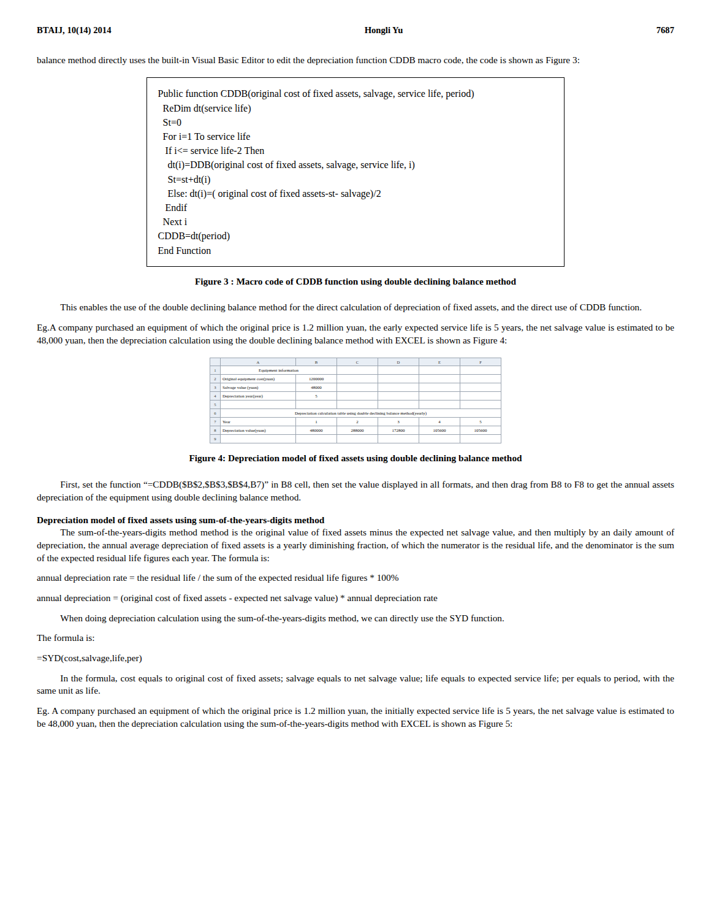BTAIJ, 10(14) 2014
Hongli Yu
7687
balance method directly uses the built-in Visual Basic Editor to edit the depreciation function CDDB macro code, the code is shown as Figure 3:
Public function CDDB(original cost of fixed assets, salvage, service life, period) ReDim dt(service life) St=0 For i=1 To service life If i<= service life-2 Then dt(i)=DDB(original cost of fixed assets, salvage, service life, i) St=st+dt(i) Else: dt(i)=( original cost of fixed assets-st- salvage)/2 Endif Next i CDDB=dt(period) End Function
Figure 3 : Macro code of CDDB function using double declining balance method
This enables the use of the double declining balance method for the direct calculation of depreciation of fixed assets, and the direct use of CDDB function.
Eg.A company purchased an equipment of which the original price is 1.2 million yuan, the early expected service life is 5 years, the net salvage value is estimated to be 48,000 yuan, then the depreciation calculation using the double declining balance method with EXCEL is shown as Figure 4:
| | A | B | C | D | E | F |
| 1 | Equipment information | | | | |
| 2 | Original equipment cost(yuan) | 1200000 | | | | |
| 3 | Salvage value (yuan) | 48000 | | | | |
| 4 | Depreciation year(year) | 5 | | | | |
| 5 | | | | | | |
| 6 | Depreciation calculation table using double declining balance method(yearly) |
| 7 | Year | 1 | 2 | 3 | 4 | 5 |
| 8 | Depreciation value(yuan) | 480000 | 288000 | 172800 | 105600 | 105600 |
| 9 | | | | | | |
Figure 4: Depreciation model of fixed assets using double declining balance method
First, set the function “=CDDB($B$2,$B$3,$B$4,B7)” in B8 cell, then set the value displayed in all formats, and then drag from B8 to F8 to get the annual assets depreciation of the equipment using double declining balance method.
Depreciation model of fixed assets using sum-of-the-years-digits method
The sum-of-the-years-digits method method is the original value of fixed assets minus the expected net salvage value, and then multiply by an daily amount of depreciation, the annual average depreciation of fixed assets is a yearly diminishing fraction, of which the numerator is the residual life, and the denominator is the sum of the expected residual life figures each year. The formula is:
annual depreciation rate = the residual life / the sum of the expected residual life figures * 100%
annual depreciation = (original cost of fixed assets - expected net salvage value) * annual depreciation rate
When doing depreciation calculation using the sum-of-the-years-digits method, we can directly use the SYD function.
The formula is:
=SYD(cost,salvage,life,per)
In the formula, cost equals to original cost of fixed assets; salvage equals to net salvage value; life equals to expected service life; per equals to period, with the same unit as life.
Eg. A company purchased an equipment of which the original price is 1.2 million yuan, the initially expected service life is 5 years, the net salvage value is estimated to be 48,000 yuan, then the depreciation calculation using the sum-of-the-years-digits method with EXCEL is shown as Figure 5: